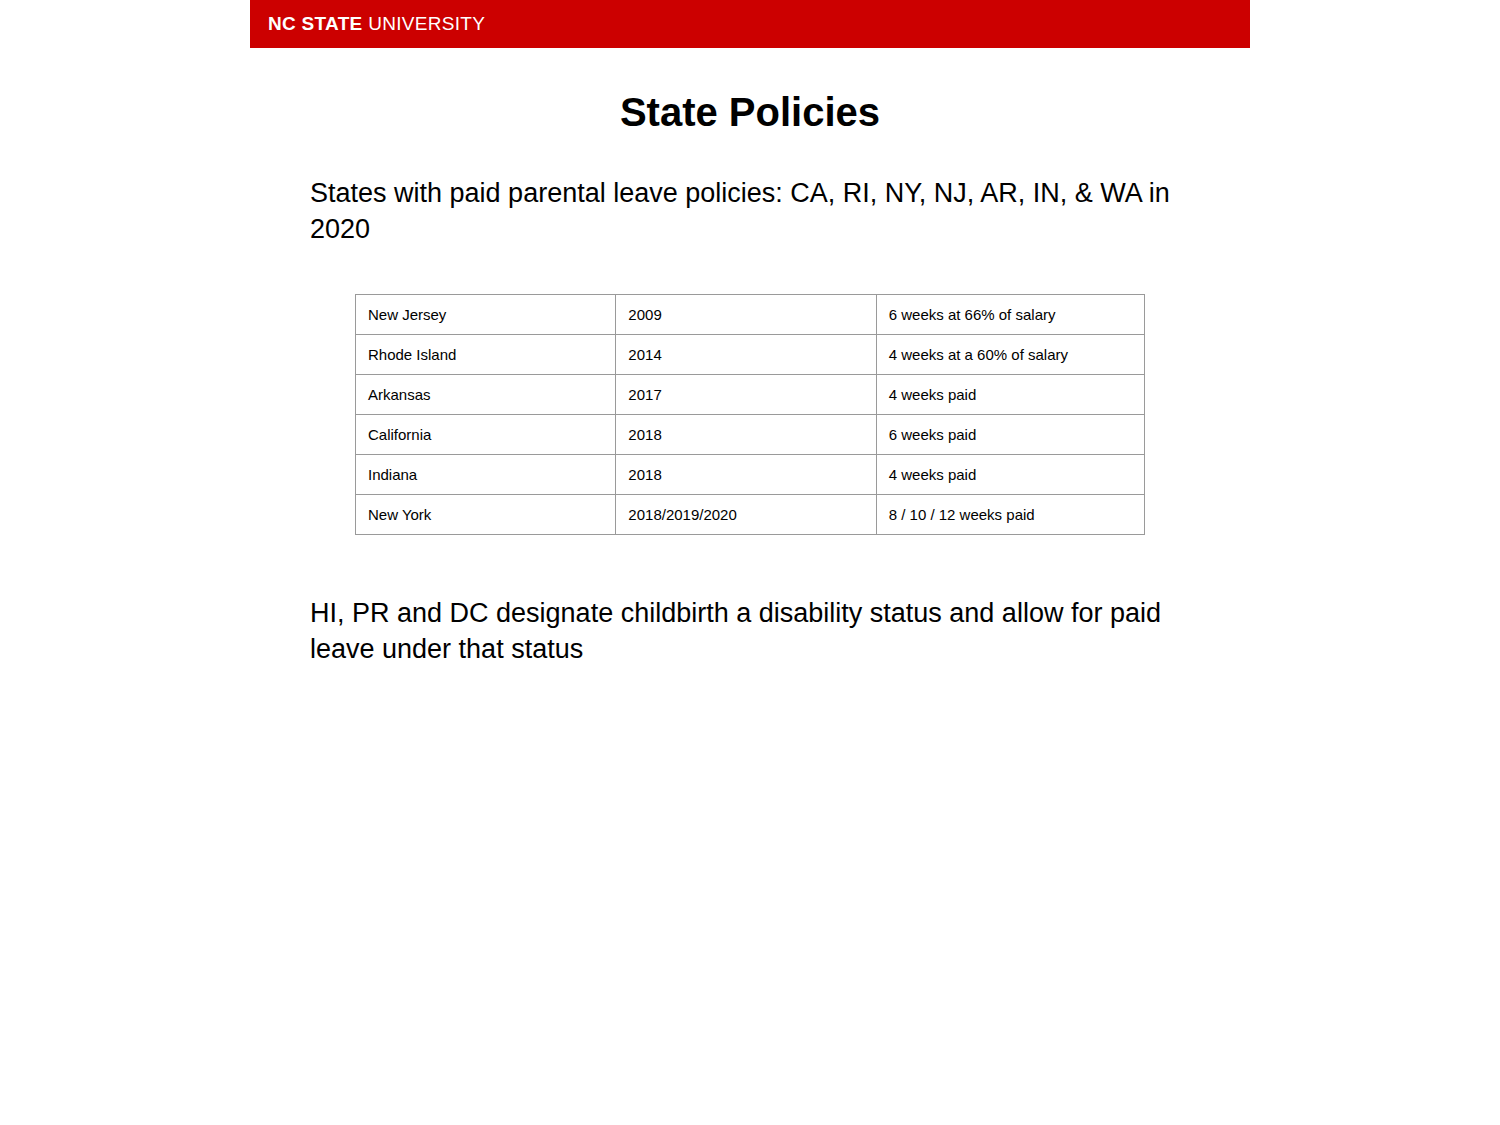NC STATE UNIVERSITY
State Policies
States with paid parental leave policies: CA, RI, NY, NJ, AR, IN, & WA in 2020
| New Jersey | 2009 | 6 weeks at 66% of salary |
| Rhode Island | 2014 | 4 weeks at a 60% of salary |
| Arkansas | 2017 | 4 weeks paid |
| California | 2018 | 6 weeks paid |
| Indiana | 2018 | 4 weeks paid |
| New York | 2018/2019/2020 | 8 / 10 / 12 weeks paid |
HI, PR and DC designate childbirth a disability status and allow for paid leave under that status